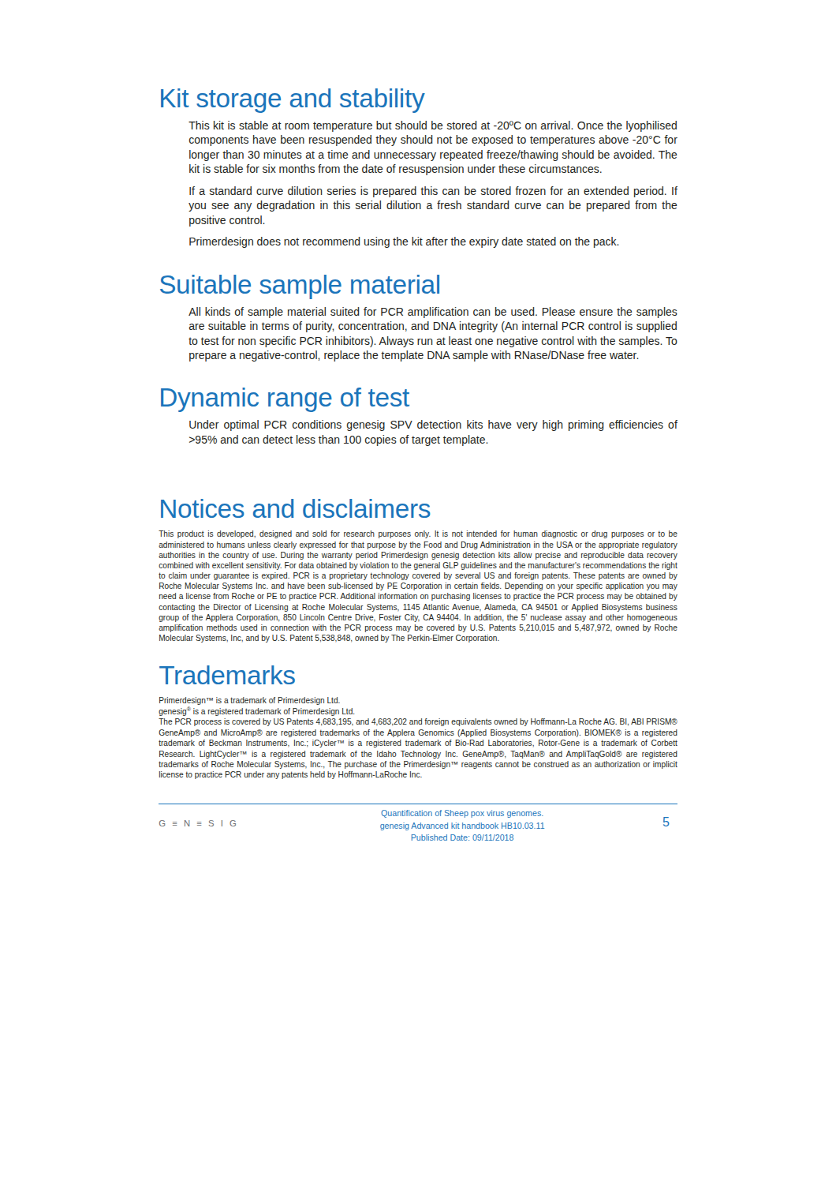Kit storage and stability
This kit is stable at room temperature but should be stored at -20ºC on arrival. Once the lyophilised components have been resuspended they should not be exposed to temperatures above -20°C for longer than 30 minutes at a time and unnecessary repeated freeze/thawing should be avoided. The kit is stable for six months from the date of resuspension under these circumstances.
If a standard curve dilution series is prepared this can be stored frozen for an extended period. If you see any degradation in this serial dilution a fresh standard curve can be prepared from the positive control.
Primerdesign does not recommend using the kit after the expiry date stated on the pack.
Suitable sample material
All kinds of sample material suited for PCR amplification can be used. Please ensure the samples are suitable in terms of purity, concentration, and DNA integrity (An internal PCR control is supplied to test for non specific PCR inhibitors). Always run at least one negative control with the samples. To prepare a negative-control, replace the template DNA sample with RNase/DNase free water.
Dynamic range of test
Under optimal PCR conditions genesig SPV detection kits have very high priming efficiencies of >95% and can detect less than 100 copies of target template.
Notices and disclaimers
This product is developed, designed and sold for research purposes only. It is not intended for human diagnostic or drug purposes or to be administered to humans unless clearly expressed for that purpose by the Food and Drug Administration in the USA or the appropriate regulatory authorities in the country of use. During the warranty period Primerdesign genesig detection kits allow precise and reproducible data recovery combined with excellent sensitivity. For data obtained by violation to the general GLP guidelines and the manufacturer's recommendations the right to claim under guarantee is expired. PCR is a proprietary technology covered by several US and foreign patents. These patents are owned by Roche Molecular Systems Inc. and have been sub-licensed by PE Corporation in certain fields. Depending on your specific application you may need a license from Roche or PE to practice PCR. Additional information on purchasing licenses to practice the PCR process may be obtained by contacting the Director of Licensing at Roche Molecular Systems, 1145 Atlantic Avenue, Alameda, CA 94501 or Applied Biosystems business group of the Applera Corporation, 850 Lincoln Centre Drive, Foster City, CA 94404. In addition, the 5' nuclease assay and other homogeneous amplification methods used in connection with the PCR process may be covered by U.S. Patents 5,210,015 and 5,487,972, owned by Roche Molecular Systems, Inc, and by U.S. Patent 5,538,848, owned by The Perkin-Elmer Corporation.
Trademarks
Primerdesign™ is a trademark of Primerdesign Ltd.
genesig® is a registered trademark of Primerdesign Ltd.
The PCR process is covered by US Patents 4,683,195, and 4,683,202 and foreign equivalents owned by Hoffmann-La Roche AG. BI, ABI PRISM® GeneAmp® and MicroAmp® are registered trademarks of the Applera Genomics (Applied Biosystems Corporation). BIOMEK® is a registered trademark of Beckman Instruments, Inc.; iCycler™ is a registered trademark of Bio-Rad Laboratories, Rotor-Gene is a trademark of Corbett Research. LightCycler™ is a registered trademark of the Idaho Technology Inc. GeneAmp®, TaqMan® and AmpliTaqGold® are registered trademarks of Roche Molecular Systems, Inc., The purchase of the Primerdesign™ reagents cannot be construed as an authorization or implicit license to practice PCR under any patents held by Hoffmann-LaRoche Inc.
G ≡ N ≡ S I G
Quantification of Sheep pox virus genomes.
genesig Advanced kit handbook HB10.03.11
Published Date: 09/11/2018
5